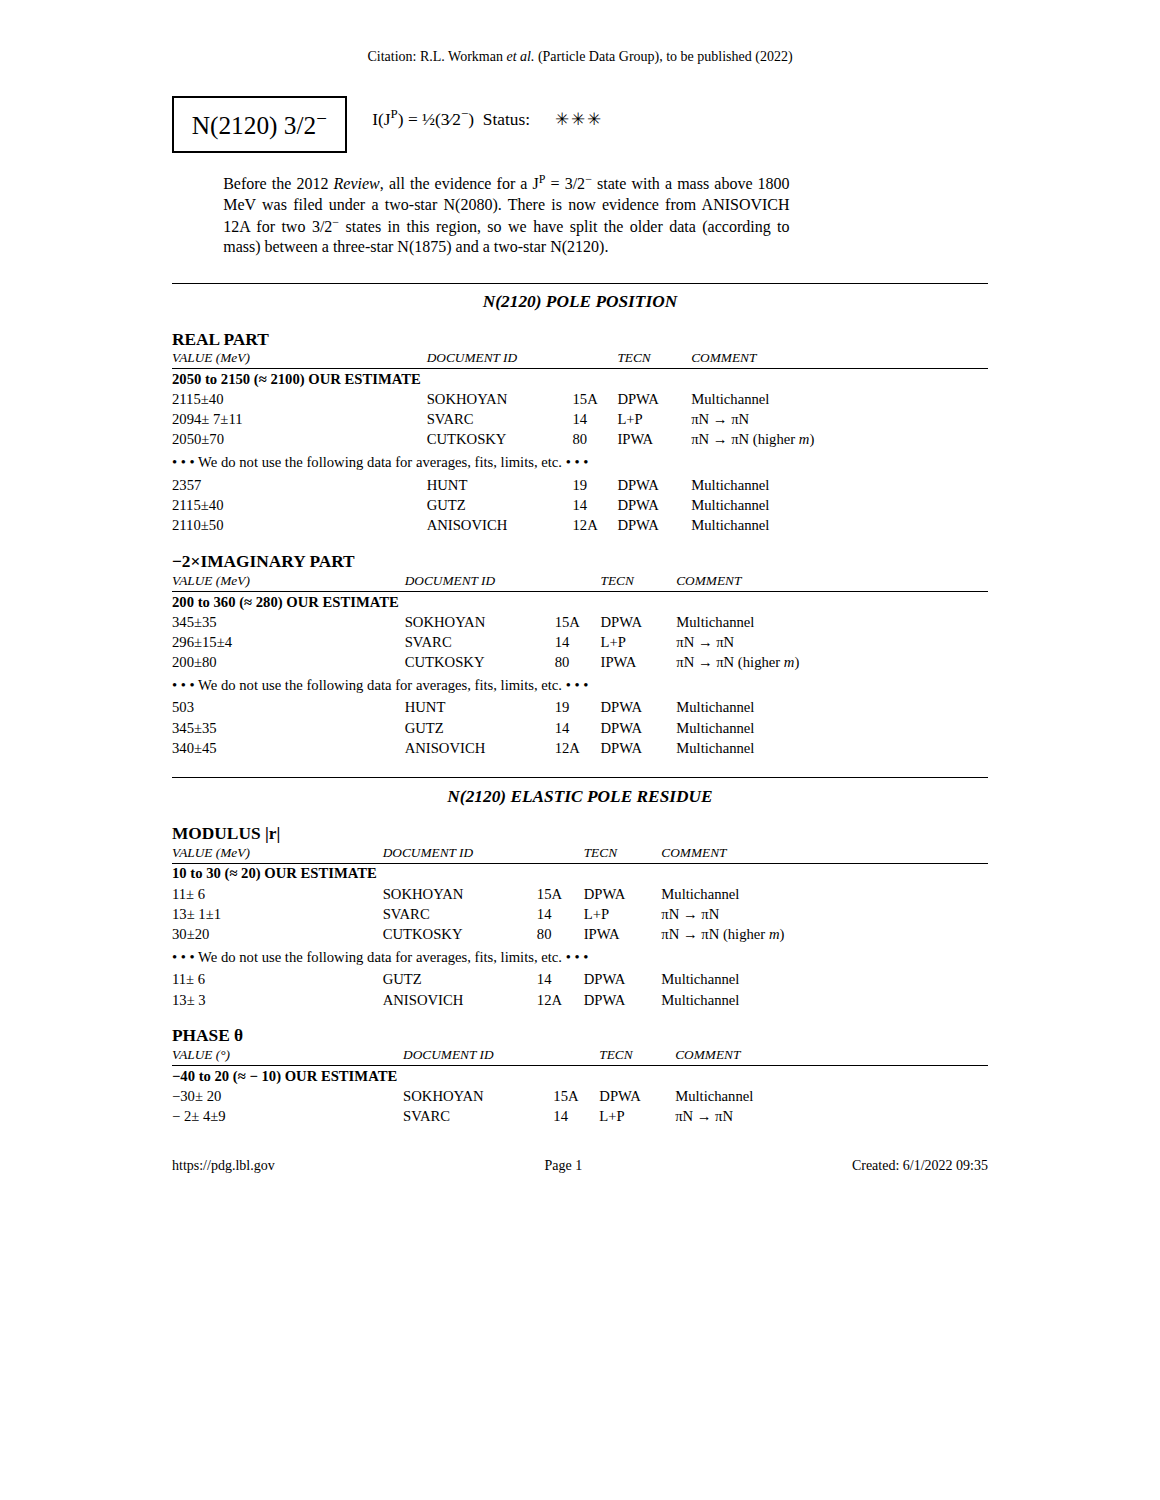Citation: R.L. Workman et al. (Particle Data Group), to be published (2022)
N(2120) 3/2−
I(JP) = ½(3⁄2−) Status: ✳✳✳
Before the 2012 Review, all the evidence for a JP = 3/2− state with a mass above 1800 MeV was filed under a two-star N(2080). There is now evidence from ANISOVICH 12A for two 3/2− states in this region, so we have split the older data (according to mass) between a three-star N(1875) and a two-star N(2120).
N(2120) POLE POSITION
REAL PART
| VALUE (MeV) | DOCUMENT ID | | TECN | COMMENT |
| --- | --- | --- | --- | --- |
| 2050 to 2150 (≈ 2100) OUR ESTIMATE | | | | |
| 2115±40 | SOKHOYAN | 15A | DPWA | Multichannel |
| 2094± 7±11 | SVARC | 14 | L+P | πN → πN |
| 2050±70 | CUTKOSKY | 80 | IPWA | πN → πN (higher m ) |
| • • • We do not use the following data for averages, fits, limits, etc. • • • |
| 2357 | HUNT | 19 | DPWA | Multichannel |
| 2115±40 | GUTZ | 14 | DPWA | Multichannel |
| 2110±50 | ANISOVICH | 12A | DPWA | Multichannel |
−2×IMAGINARY PART
| VALUE (MeV) | DOCUMENT ID | | TECN | COMMENT |
| --- | --- | --- | --- | --- |
| 200 to 360 (≈ 280) OUR ESTIMATE | | | | |
| 345±35 | SOKHOYAN | 15A | DPWA | Multichannel |
| 296±15±4 | SVARC | 14 | L+P | πN → πN |
| 200±80 | CUTKOSKY | 80 | IPWA | πN → πN (higher m ) |
| • • • We do not use the following data for averages, fits, limits, etc. • • • |
| 503 | HUNT | 19 | DPWA | Multichannel |
| 345±35 | GUTZ | 14 | DPWA | Multichannel |
| 340±45 | ANISOVICH | 12A | DPWA | Multichannel |
N(2120) ELASTIC POLE RESIDUE
MODULUS |r|
| VALUE (MeV) | DOCUMENT ID | | TECN | COMMENT |
| --- | --- | --- | --- | --- |
| 10 to 30 (≈ 20) OUR ESTIMATE | | | | |
| 11± 6 | SOKHOYAN | 15A | DPWA | Multichannel |
| 13± 1±1 | SVARC | 14 | L+P | πN → πN |
| 30±20 | CUTKOSKY | 80 | IPWA | πN → πN (higher m ) |
| • • • We do not use the following data for averages, fits, limits, etc. • • • |
| 11± 6 | GUTZ | 14 | DPWA | Multichannel |
| 13± 3 | ANISOVICH | 12A | DPWA | Multichannel |
PHASE θ
| VALUE (°) | DOCUMENT ID | | TECN | COMMENT |
| --- | --- | --- | --- | --- |
| −40 to 20 (≈ − 10) OUR ESTIMATE | | | | |
| −30± 20 | SOKHOYAN | 15A | DPWA | Multichannel |
| − 2± 4±9 | SVARC | 14 | L+P | πN → πN |
https://pdg.lbl.gov Page 1 Created: 6/1/2022 09:35